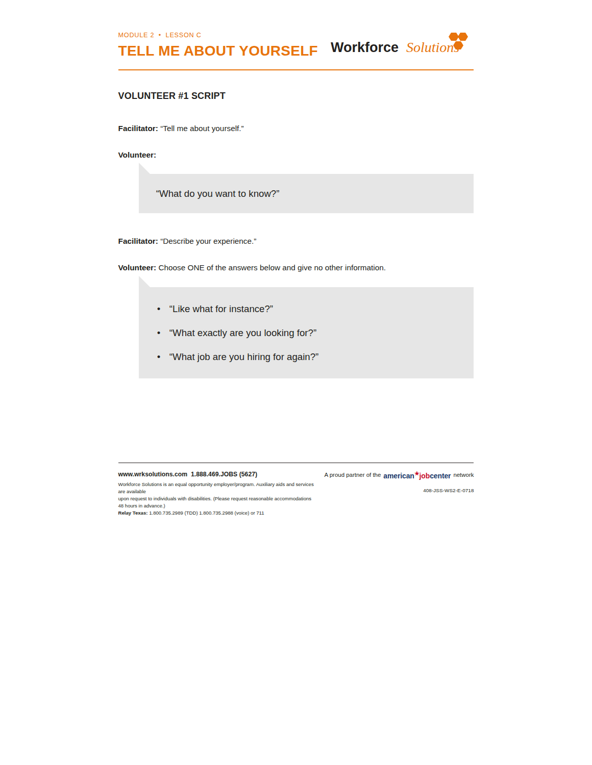MODULE 2 • LESSON C
Tell Me About Yourself
Workforce Solutions
Volunteer #1 Script
Facilitator: “Tell me about yourself.”
Volunteer:
“What do you want to know?”
Facilitator: “Describe your experience.”
Volunteer: Choose ONE of the answers below and give no other information.
“Like what for instance?”
“What exactly are you looking for?”
“What job are you hiring for again?”
www.wrksolutions.com 1.888.469.JOBS (5627)
Workforce Solutions is an equal opportunity employer/program. Auxiliary aids and services are available
upon request to individuals with disabilities. (Please request reasonable accommodations 48 hours in advance.)
Relay Texas: 1.800.735.2989 (TDD) 1.800.735.2988 (voice) or 711
A proud partner of the amer ican★job center network
408-JSS-WS2-E-0718